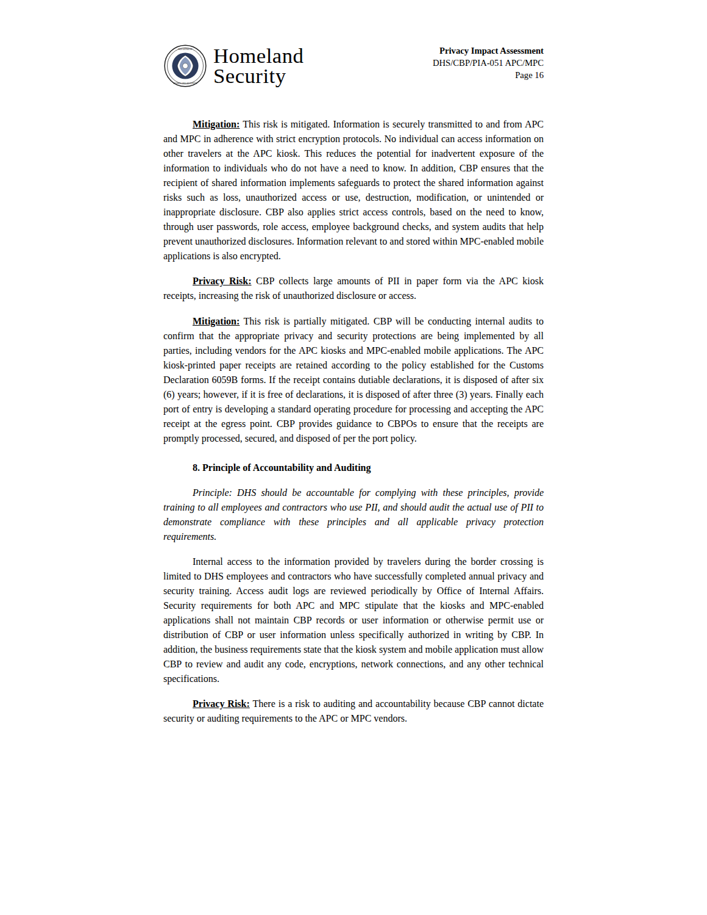DEPARTMENT HOMELAND SECURITY
Homeland Security
Privacy Impact Assessment
DHS/CBP/PIA-051 APC/MPC
Page 16
Mitigation: This risk is mitigated. Information is securely transmitted to and from APC and MPC in adherence with strict encryption protocols. No individual can access information on other travelers at the APC kiosk. This reduces the potential for inadvertent exposure of the information to individuals who do not have a need to know. In addition, CBP ensures that the recipient of shared information implements safeguards to protect the shared information against risks such as loss, unauthorized access or use, destruction, modification, or unintended or inappropriate disclosure. CBP also applies strict access controls, based on the need to know, through user passwords, role access, employee background checks, and system audits that help prevent unauthorized disclosures. Information relevant to and stored within MPC-enabled mobile applications is also encrypted.
Privacy Risk: CBP collects large amounts of PII in paper form via the APC kiosk receipts, increasing the risk of unauthorized disclosure or access.
Mitigation: This risk is partially mitigated. CBP will be conducting internal audits to confirm that the appropriate privacy and security protections are being implemented by all parties, including vendors for the APC kiosks and MPC-enabled mobile applications. The APC kiosk-printed paper receipts are retained according to the policy established for the Customs Declaration 6059B forms. If the receipt contains dutiable declarations, it is disposed of after six (6) years; however, if it is free of declarations, it is disposed of after three (3) years. Finally each port of entry is developing a standard operating procedure for processing and accepting the APC receipt at the egress point. CBP provides guidance to CBPOs to ensure that the receipts are promptly processed, secured, and disposed of per the port policy.
8. Principle of Accountability and Auditing
Principle: DHS should be accountable for complying with these principles, provide training to all employees and contractors who use PII, and should audit the actual use of PII to demonstrate compliance with these principles and all applicable privacy protection requirements.
Internal access to the information provided by travelers during the border crossing is limited to DHS employees and contractors who have successfully completed annual privacy and security training. Access audit logs are reviewed periodically by Office of Internal Affairs. Security requirements for both APC and MPC stipulate that the kiosks and MPC-enabled applications shall not maintain CBP records or user information or otherwise permit use or distribution of CBP or user information unless specifically authorized in writing by CBP. In addition, the business requirements state that the kiosk system and mobile application must allow CBP to review and audit any code, encryptions, network connections, and any other technical specifications.
Privacy Risk: There is a risk to auditing and accountability because CBP cannot dictate security or auditing requirements to the APC or MPC vendors.